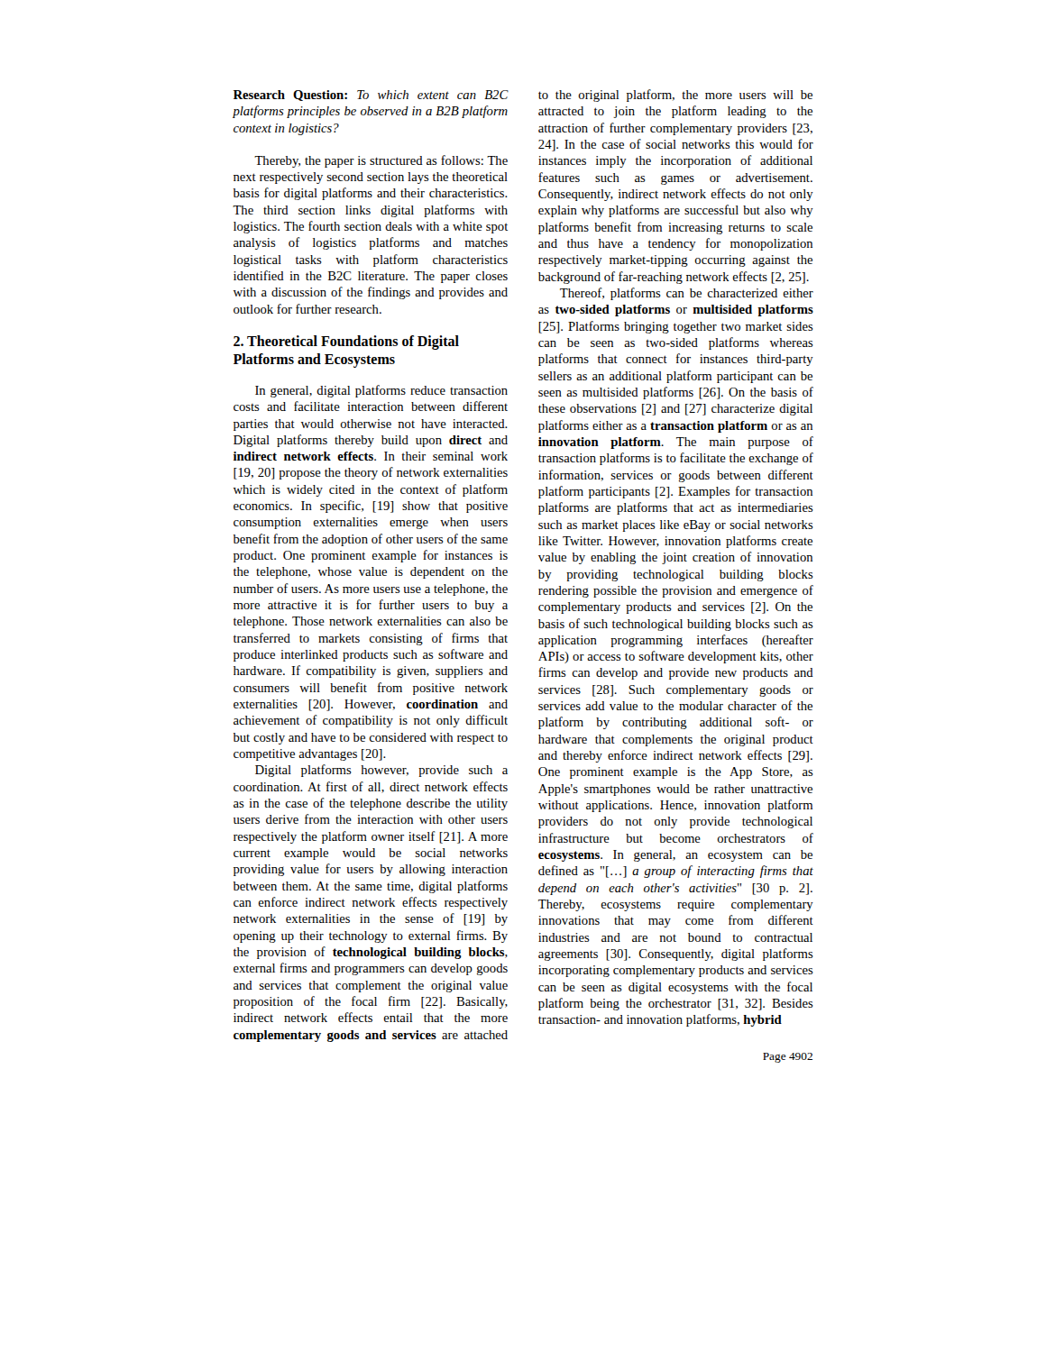Research Question: To which extent can B2C platforms principles be observed in a B2B platform context in logistics?
Thereby, the paper is structured as follows: The next respectively second section lays the theoretical basis for digital platforms and their characteristics. The third section links digital platforms with logistics. The fourth section deals with a white spot analysis of logistics platforms and matches logistical tasks with platform characteristics identified in the B2C literature. The paper closes with a discussion of the findings and provides and outlook for further research.
2. Theoretical Foundations of Digital Platforms and Ecosystems
In general, digital platforms reduce transaction costs and facilitate interaction between different parties that would otherwise not have interacted. Digital platforms thereby build upon direct and indirect network effects. In their seminal work [19, 20] propose the theory of network externalities which is widely cited in the context of platform economics. In specific, [19] show that positive consumption externalities emerge when users benefit from the adoption of other users of the same product. One prominent example for instances is the telephone, whose value is dependent on the number of users. As more users use a telephone, the more attractive it is for further users to buy a telephone. Those network externalities can also be transferred to markets consisting of firms that produce interlinked products such as software and hardware. If compatibility is given, suppliers and consumers will benefit from positive network externalities [20]. However, coordination and achievement of compatibility is not only difficult but costly and have to be considered with respect to competitive advantages [20].
Digital platforms however, provide such a coordination. At first of all, direct network effects as in the case of the telephone describe the utility users derive from the interaction with other users respectively the platform owner itself [21]. A more current example would be social networks providing value for users by allowing interaction between them. At the same time, digital platforms can enforce indirect network effects respectively network externalities in the sense of [19] by opening up their technology to external firms. By the provision of technological building blocks, external firms and programmers can develop goods and services that complement the original value proposition of the focal firm [22]. Basically, indirect network effects entail that the more complementary goods and services are attached to the original platform, the more users will be attracted to join the platform leading to the attraction of further complementary providers [23, 24]. In the case of social networks this would for instances imply the incorporation of additional features such as games or advertisement. Consequently, indirect network effects do not only explain why platforms are successful but also why platforms benefit from increasing returns to scale and thus have a tendency for monopolization respectively market-tipping occurring against the background of far-reaching network effects [2, 25].
Thereof, platforms can be characterized either as two-sided platforms or multisided platforms [25]. Platforms bringing together two market sides can be seen as two-sided platforms whereas platforms that connect for instances third-party sellers as an additional platform participant can be seen as multisided platforms [26]. On the basis of these observations [2] and [27] characterize digital platforms either as a transaction platform or as an innovation platform. The main purpose of transaction platforms is to facilitate the exchange of information, services or goods between different platform participants [2]. Examples for transaction platforms are platforms that act as intermediaries such as market places like eBay or social networks like Twitter. However, innovation platforms create value by enabling the joint creation of innovation by providing technological building blocks rendering possible the provision and emergence of complementary products and services [2]. On the basis of such technological building blocks such as application programming interfaces (hereafter APIs) or access to software development kits, other firms can develop and provide new products and services [28]. Such complementary goods or services add value to the modular character of the platform by contributing additional soft- or hardware that complements the original product and thereby enforce indirect network effects [29]. One prominent example is the App Store, as Apple's smartphones would be rather unattractive without applications. Hence, innovation platform providers do not only provide technological infrastructure but become orchestrators of ecosystems. In general, an ecosystem can be defined as "[…] a group of interacting firms that depend on each other's activities" [30 p. 2]. Thereby, ecosystems require complementary innovations that may come from different industries and are not bound to contractual agreements [30]. Consequently, digital platforms incorporating complementary products and services can be seen as digital ecosystems with the focal platform being the orchestrator [31, 32]. Besides transaction- and innovation platforms, hybrid
Page 4902